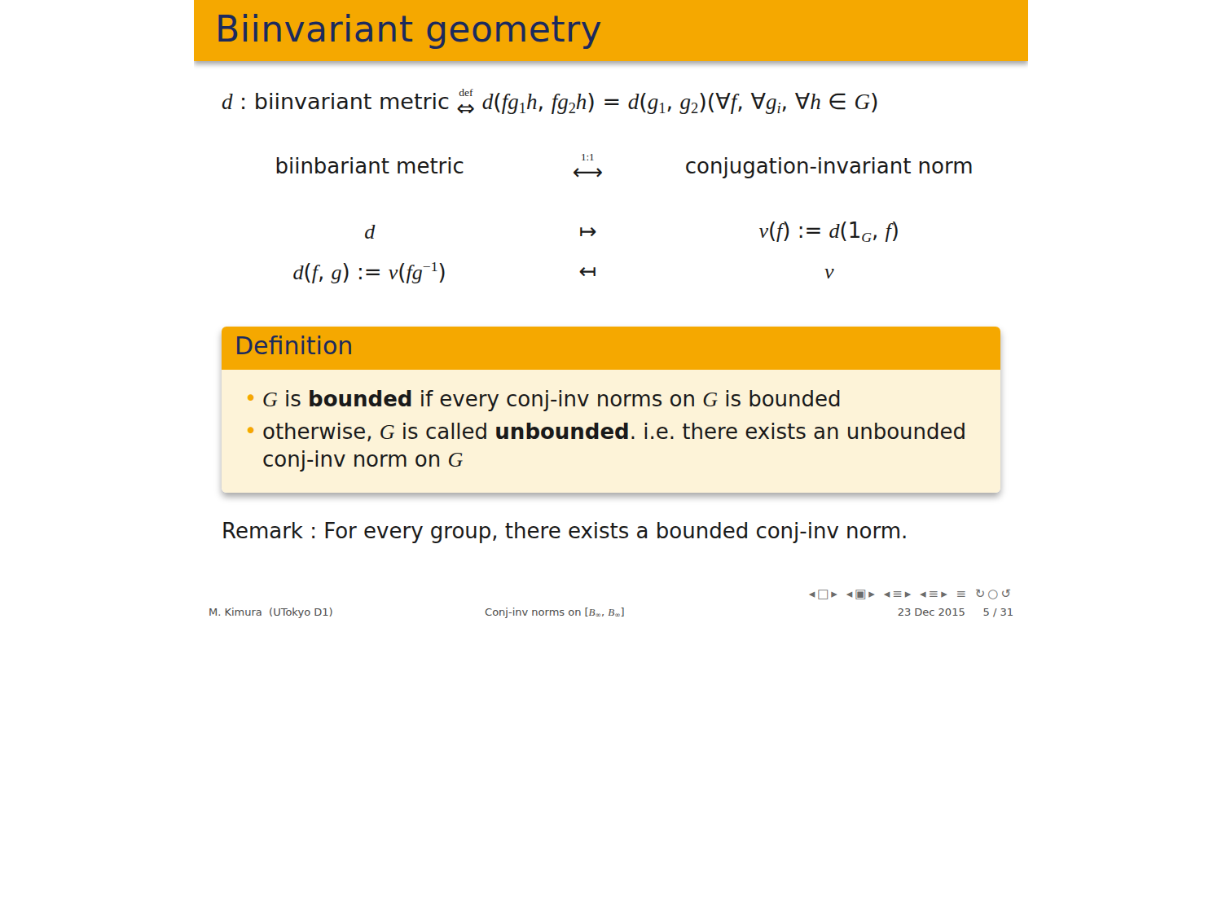Biinvariant geometry
d : biinvariant metric def⇔ d(fg 1 h, fg 2 h) = d(g 1, g 2)(∀f, ∀gi, ∀h ∈ G)
biinbariant metric
1:1⟷
conjugation-invariant norm
d
↦
ν(f) := d(1G, f)
d(f, g) := ν(fg−1)
↤
ν
Definition
G is bounded if every conj-inv norms on G is bounded
otherwise, G is called unbounded. i.e. there exists an unbounded conj-inv norm on G
Remark : For every group, there exists a bounded conj-inv norm.
◂□▸ ◂▣▸ ◂≡▸ ◂≡▸ ≡ ↻○↺
M. Kimura (UTokyo D1)
Conj-inv norms on [B∞, B∞]
23 Dec 2015
5 / 31